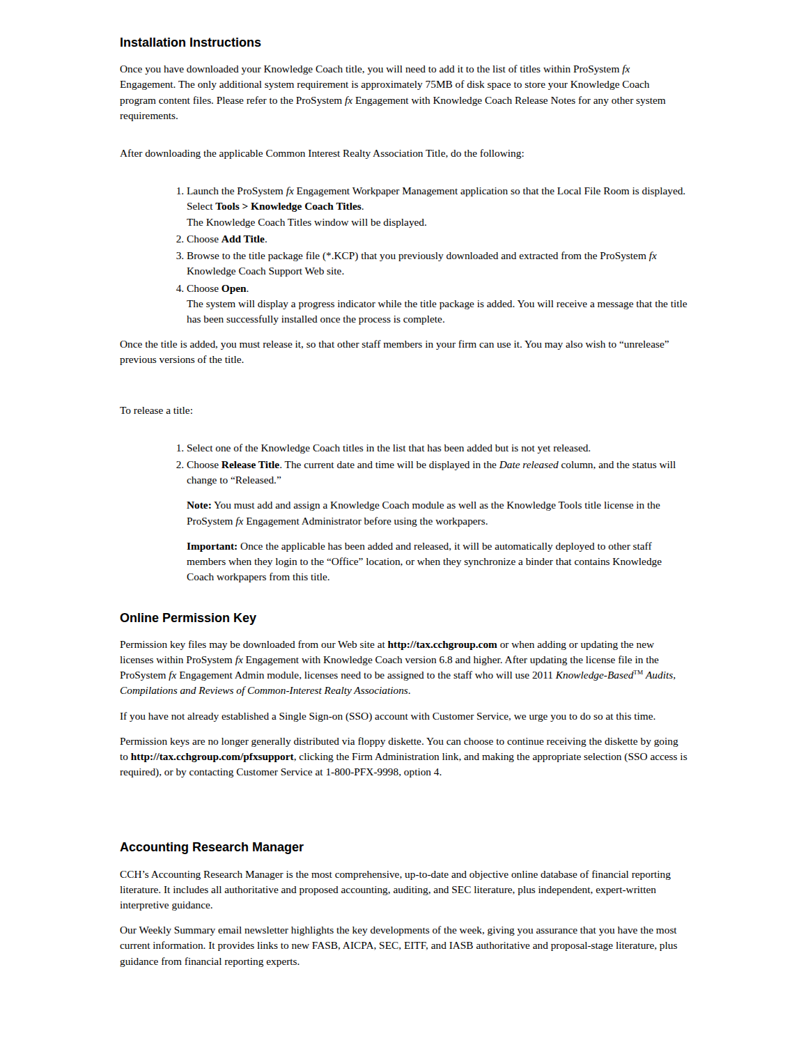Installation Instructions
Once you have downloaded your Knowledge Coach title, you will need to add it to the list of titles within ProSystem fx Engagement. The only additional system requirement is approximately 75MB of disk space to store your Knowledge Coach program content files. Please refer to the ProSystem fx Engagement with Knowledge Coach Release Notes for any other system requirements.
After downloading the applicable Common Interest Realty Association Title, do the following:
Launch the ProSystem fx Engagement Workpaper Management application so that the Local File Room is displayed. Select Tools > Knowledge Coach Titles.
The Knowledge Coach Titles window will be displayed.
Choose Add Title.
Browse to the title package file (*.KCP) that you previously downloaded and extracted from the ProSystem fx Knowledge Coach Support Web site.
Choose Open.
The system will display a progress indicator while the title package is added. You will receive a message that the title has been successfully installed once the process is complete.
Once the title is added, you must release it, so that other staff members in your firm can use it. You may also wish to “unrelease” previous versions of the title.
To release a title:
Select one of the Knowledge Coach titles in the list that has been added but is not yet released.
Choose Release Title. The current date and time will be displayed in the Date released column, and the status will change to “Released.”
Note: You must add and assign a Knowledge Coach module as well as the Knowledge Tools title license in the ProSystem fx Engagement Administrator before using the workpapers.
Important: Once the applicable has been added and released, it will be automatically deployed to other staff members when they login to the “Office” location, or when they synchronize a binder that contains Knowledge Coach workpapers from this title.
Online Permission Key
Permission key files may be downloaded from our Web site at http://tax.cchgroup.com or when adding or updating the new licenses within ProSystem fx Engagement with Knowledge Coach version 6.8 and higher. After updating the license file in the ProSystem fx Engagement Admin module, licenses need to be assigned to the staff who will use 2011 Knowledge-BasedTM Audits, Compilations and Reviews of Common-Interest Realty Associations.
If you have not already established a Single Sign-on (SSO) account with Customer Service, we urge you to do so at this time.
Permission keys are no longer generally distributed via floppy diskette. You can choose to continue receiving the diskette by going to http://tax.cchgroup.com/pfxsupport, clicking the Firm Administration link, and making the appropriate selection (SSO access is required), or by contacting Customer Service at 1-800-PFX-9998, option 4.
Accounting Research Manager
CCH’s Accounting Research Manager is the most comprehensive, up-to-date and objective online database of financial reporting literature. It includes all authoritative and proposed accounting, auditing, and SEC literature, plus independent, expert-written interpretive guidance.
Our Weekly Summary email newsletter highlights the key developments of the week, giving you assurance that you have the most current information. It provides links to new FASB, AICPA, SEC, EITF, and IASB authoritative and proposal-stage literature, plus guidance from financial reporting experts.